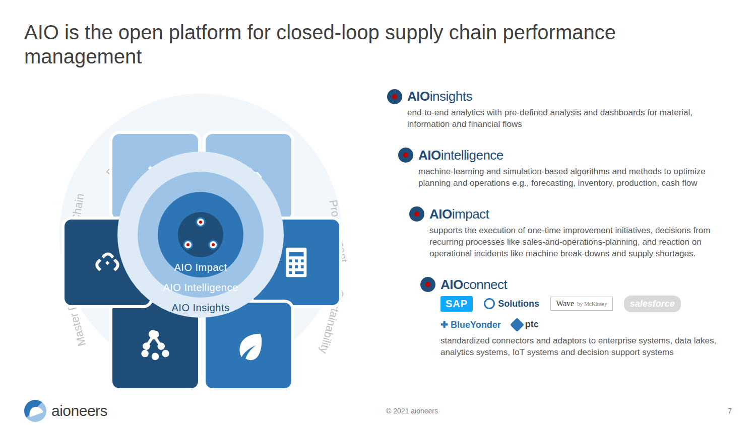AIO is the open platform for closed-loop supply chain performance management
Production Logistics Procurement Sustainability Master Data Supply Chain
AIO Insights
AIO Intelligence
AIO Impact
AIOinsights
end-to-end analytics with pre-defined analysis and dashboards for material, information and financial flows
AIOintelligence
machine-learning and simulation-based algorithms and methods to optimize planning and operations e.g., forecasting, inventory, production, cash flow
AIOimpact
supports the execution of one-time improvement initiatives, decisions from recurring processes like sales-and-operations-planning, and reaction on operational incidents like machine break-downs and supply shortages.
AIOconnect
SAP Solutions Waveby McKinsey salesforce ✚ BlueYonder ptc
standardized connectors and adaptors to enterprise systems, data lakes, analytics systems, IoT systems and decision support systems
aioneers
© 2021 aioneers
7